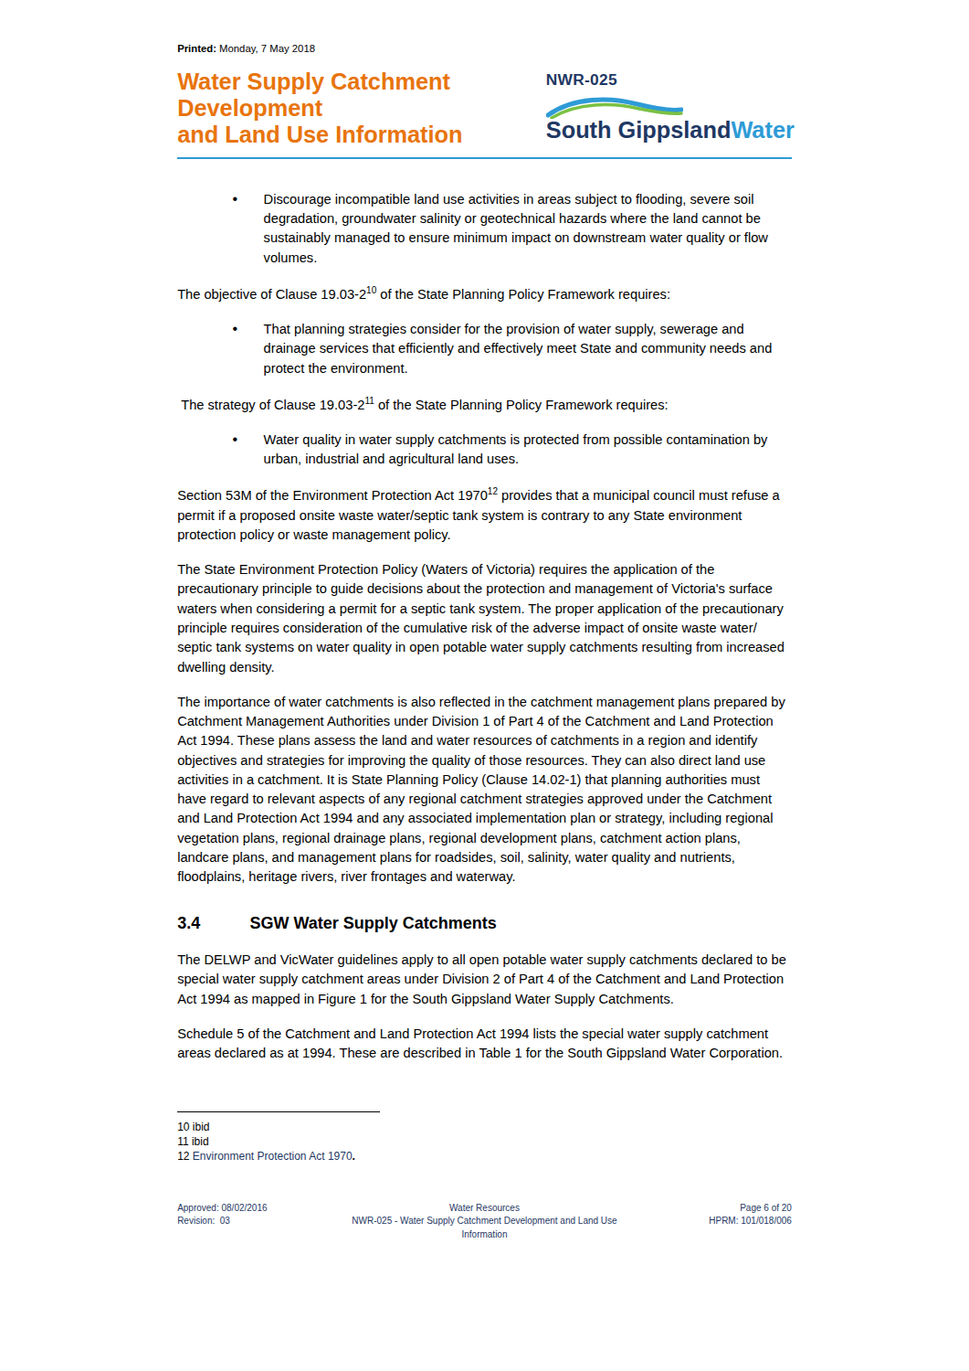Printed: Monday, 7 May 2018
Water Supply Catchment Development
and Land Use Information
NWR-025
South Gippsland Water
Discourage incompatible land use activities in areas subject to flooding, severe soil degradation, groundwater salinity or geotechnical hazards where the land cannot be sustainably managed to ensure minimum impact on downstream water quality or flow volumes.
The objective of Clause 19.03-210 of the State Planning Policy Framework requires:
That planning strategies consider for the provision of water supply, sewerage and drainage services that efficiently and effectively meet State and community needs and protect the environment.
The strategy of Clause 19.03-211 of the State Planning Policy Framework requires:
Water quality in water supply catchments is protected from possible contamination by urban, industrial and agricultural land uses.
Section 53M of the Environment Protection Act 197012 provides that a municipal council must refuse a permit if a proposed onsite waste water/septic tank system is contrary to any State environment protection policy or waste management policy.
The State Environment Protection Policy (Waters of Victoria) requires the application of the precautionary principle to guide decisions about the protection and management of Victoria's surface waters when considering a permit for a septic tank system. The proper application of the precautionary principle requires consideration of the cumulative risk of the adverse impact of onsite waste water/ septic tank systems on water quality in open potable water supply catchments resulting from increased dwelling density.
The importance of water catchments is also reflected in the catchment management plans prepared by Catchment Management Authorities under Division 1 of Part 4 of the Catchment and Land Protection Act 1994. These plans assess the land and water resources of catchments in a region and identify objectives and strategies for improving the quality of those resources. They can also direct land use activities in a catchment. It is State Planning Policy (Clause 14.02-1) that planning authorities must have regard to relevant aspects of any regional catchment strategies approved under the Catchment and Land Protection Act 1994 and any associated implementation plan or strategy, including regional vegetation plans, regional drainage plans, regional development plans, catchment action plans, landcare plans, and management plans for roadsides, soil, salinity, water quality and nutrients, floodplains, heritage rivers, river frontages and waterway.
3.4 SGW Water Supply Catchments
The DELWP and VicWater guidelines apply to all open potable water supply catchments declared to be special water supply catchment areas under Division 2 of Part 4 of the Catchment and Land Protection Act 1994 as mapped in Figure 1 for the South Gippsland Water Supply Catchments.
Schedule 5 of the Catchment and Land Protection Act 1994 lists the special water supply catchment areas declared as at 1994. These are described in Table 1 for the South Gippsland Water Corporation.
10 ibid
11 ibid
12 Environment Protection Act 1970.
| Approved: 08/02/2016 | Water Resources | Page 6 of 20 |
| Revision: 03 | NWR-025 - Water Supply Catchment Development and Land Use Information | HPRM: 101/018/006 |